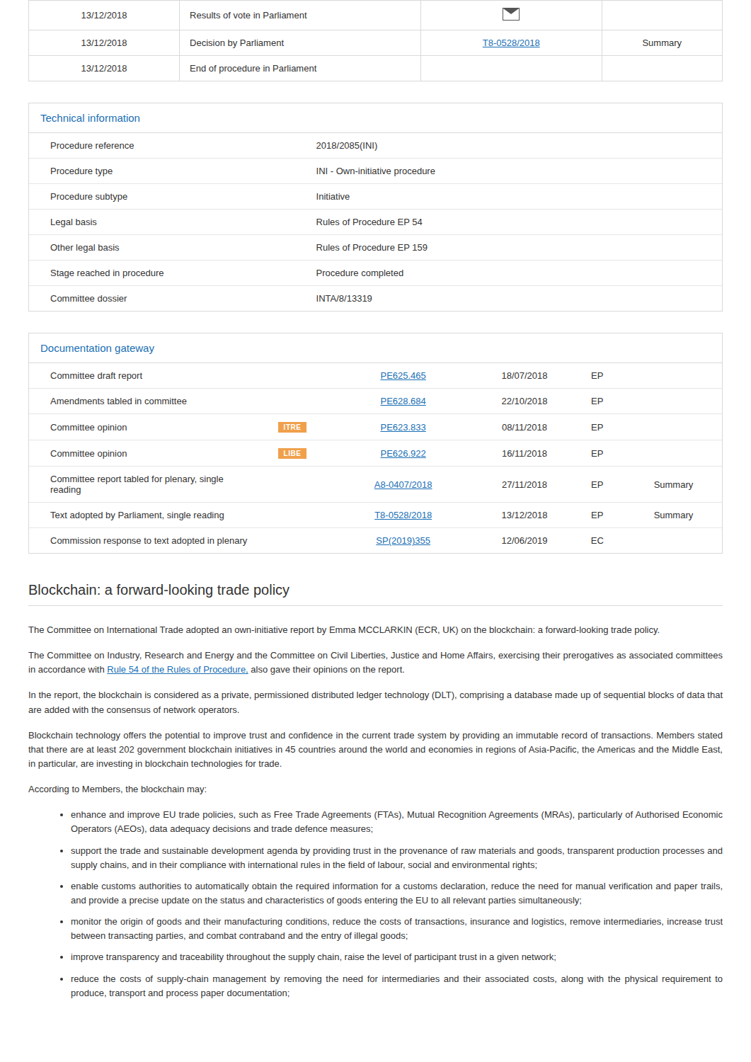| 13/12/2018 | Results of vote in Parliament | | |
| 13/12/2018 | Decision by Parliament | T8-0528/2018 | Summary |
| 13/12/2018 | End of procedure in Parliament | | |
Technical information
| Procedure reference | 2018/2085(INI) |
| Procedure type | INI - Own-initiative procedure |
| Procedure subtype | Initiative |
| Legal basis | Rules of Procedure EP 54 |
| Other legal basis | Rules of Procedure EP 159 |
| Stage reached in procedure | Procedure completed |
| Committee dossier | INTA/8/13319 |
Documentation gateway
| Committee draft report | | PE625.465 | 18/07/2018 | EP | |
| Amendments tabled in committee | | PE628.684 | 22/10/2018 | EP | |
| Committee opinion | ITRE | PE623.833 | 08/11/2018 | EP | |
| Committee opinion | LIBE | PE626.922 | 16/11/2018 | EP | |
| Committee report tabled for plenary, single reading | | A8-0407/2018 | 27/11/2018 | EP | Summary |
| Text adopted by Parliament, single reading | | T8-0528/2018 | 13/12/2018 | EP | Summary |
| Commission response to text adopted in plenary | | SP(2019)355 | 12/06/2019 | EC | |
Blockchain: a forward-looking trade policy
The Committee on International Trade adopted an own-initiative report by Emma MCCLARKIN (ECR, UK) on the blockchain: a forward-looking trade policy.
The Committee on Industry, Research and Energy and the Committee on Civil Liberties, Justice and Home Affairs, exercising their prerogatives as associated committees in accordance with Rule 54 of the Rules of Procedure, also gave their opinions on the report.
In the report, the blockchain is considered as a private, permissioned distributed ledger technology (DLT), comprising a database made up of sequential blocks of data that are added with the consensus of network operators.
Blockchain technology offers the potential to improve trust and confidence in the current trade system by providing an immutable record of transactions. Members stated that there are at least 202 government blockchain initiatives in 45 countries around the world and economies in regions of Asia-Pacific, the Americas and the Middle East, in particular, are investing in blockchain technologies for trade.
According to Members, the blockchain may:
enhance and improve EU trade policies, such as Free Trade Agreements (FTAs), Mutual Recognition Agreements (MRAs), particularly of Authorised Economic Operators (AEOs), data adequacy decisions and trade defence measures;
support the trade and sustainable development agenda by providing trust in the provenance of raw materials and goods, transparent production processes and supply chains, and in their compliance with international rules in the field of labour, social and environmental rights;
enable customs authorities to automatically obtain the required information for a customs declaration, reduce the need for manual verification and paper trails, and provide a precise update on the status and characteristics of goods entering the EU to all relevant parties simultaneously;
monitor the origin of goods and their manufacturing conditions, reduce the costs of transactions, insurance and logistics, remove intermediaries, increase trust between transacting parties, and combat contraband and the entry of illegal goods;
improve transparency and traceability throughout the supply chain, raise the level of participant trust in a given network;
reduce the costs of supply-chain management by removing the need for intermediaries and their associated costs, along with the physical requirement to produce, transport and process paper documentation;